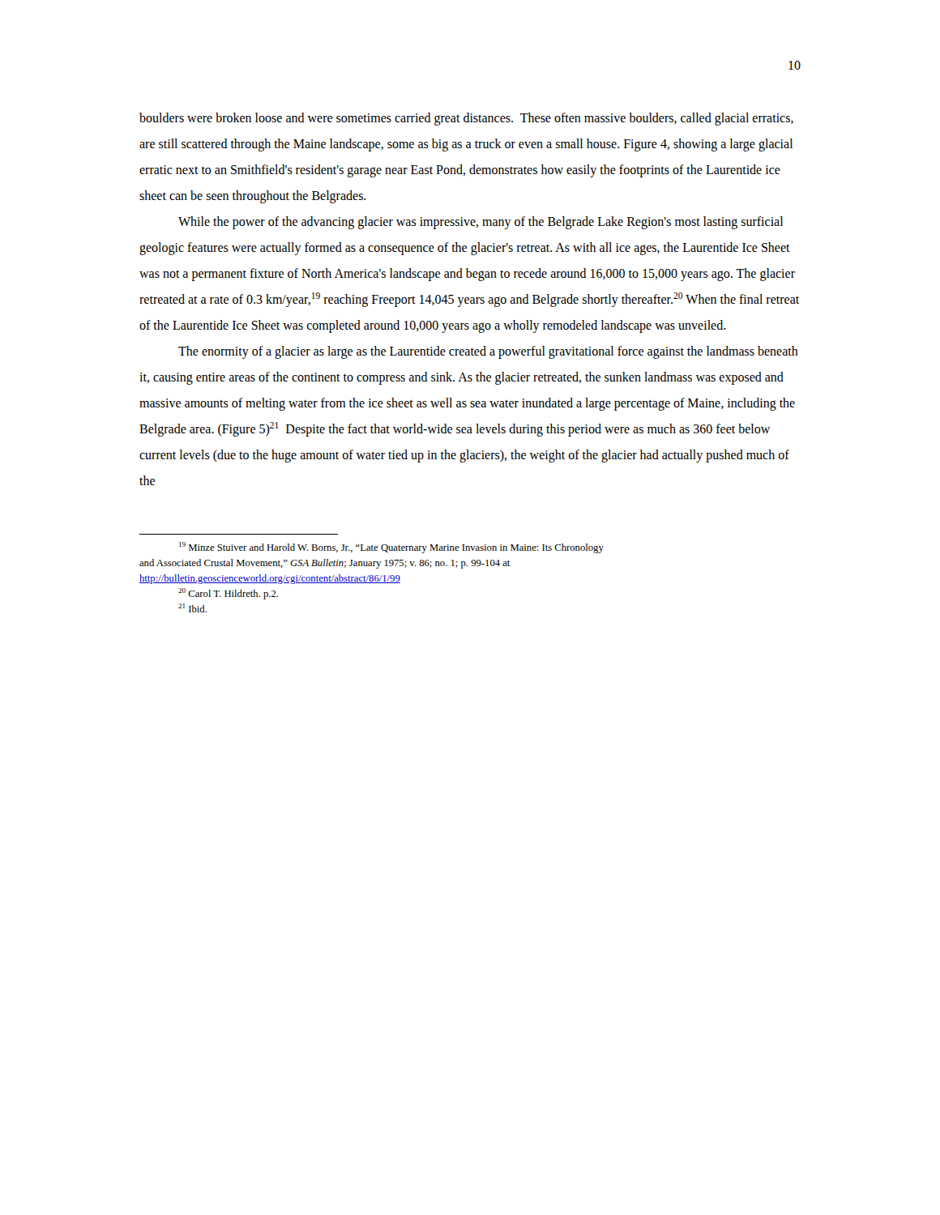10
boulders were broken loose and were sometimes carried great distances. These often massive boulders, called glacial erratics, are still scattered through the Maine landscape, some as big as a truck or even a small house. Figure 4, showing a large glacial erratic next to an Smithfield's resident's garage near East Pond, demonstrates how easily the footprints of the Laurentide ice sheet can be seen throughout the Belgrades.
While the power of the advancing glacier was impressive, many of the Belgrade Lake Region's most lasting surficial geologic features were actually formed as a consequence of the glacier's retreat. As with all ice ages, the Laurentide Ice Sheet was not a permanent fixture of North America's landscape and began to recede around 16,000 to 15,000 years ago. The glacier retreated at a rate of 0.3 km/year,19 reaching Freeport 14,045 years ago and Belgrade shortly thereafter.20 When the final retreat of the Laurentide Ice Sheet was completed around 10,000 years ago a wholly remodeled landscape was unveiled.
The enormity of a glacier as large as the Laurentide created a powerful gravitational force against the landmass beneath it, causing entire areas of the continent to compress and sink. As the glacier retreated, the sunken landmass was exposed and massive amounts of melting water from the ice sheet as well as sea water inundated a large percentage of Maine, including the Belgrade area. (Figure 5)21 Despite the fact that world-wide sea levels during this period were as much as 360 feet below current levels (due to the huge amount of water tied up in the glaciers), the weight of the glacier had actually pushed much of the
19 Minze Stuiver and Harold W. Borns, Jr., “Late Quaternary Marine Invasion in Maine: Its Chronology
and Associated Crustal Movement,” GSA Bulletin; January 1975; v. 86; no. 1; p. 99-104 at
http://bulletin.geoscienceworld.org/cgi/content/abstract/86/1/99
20 Carol T. Hildreth. p.2.
21 Ibid.